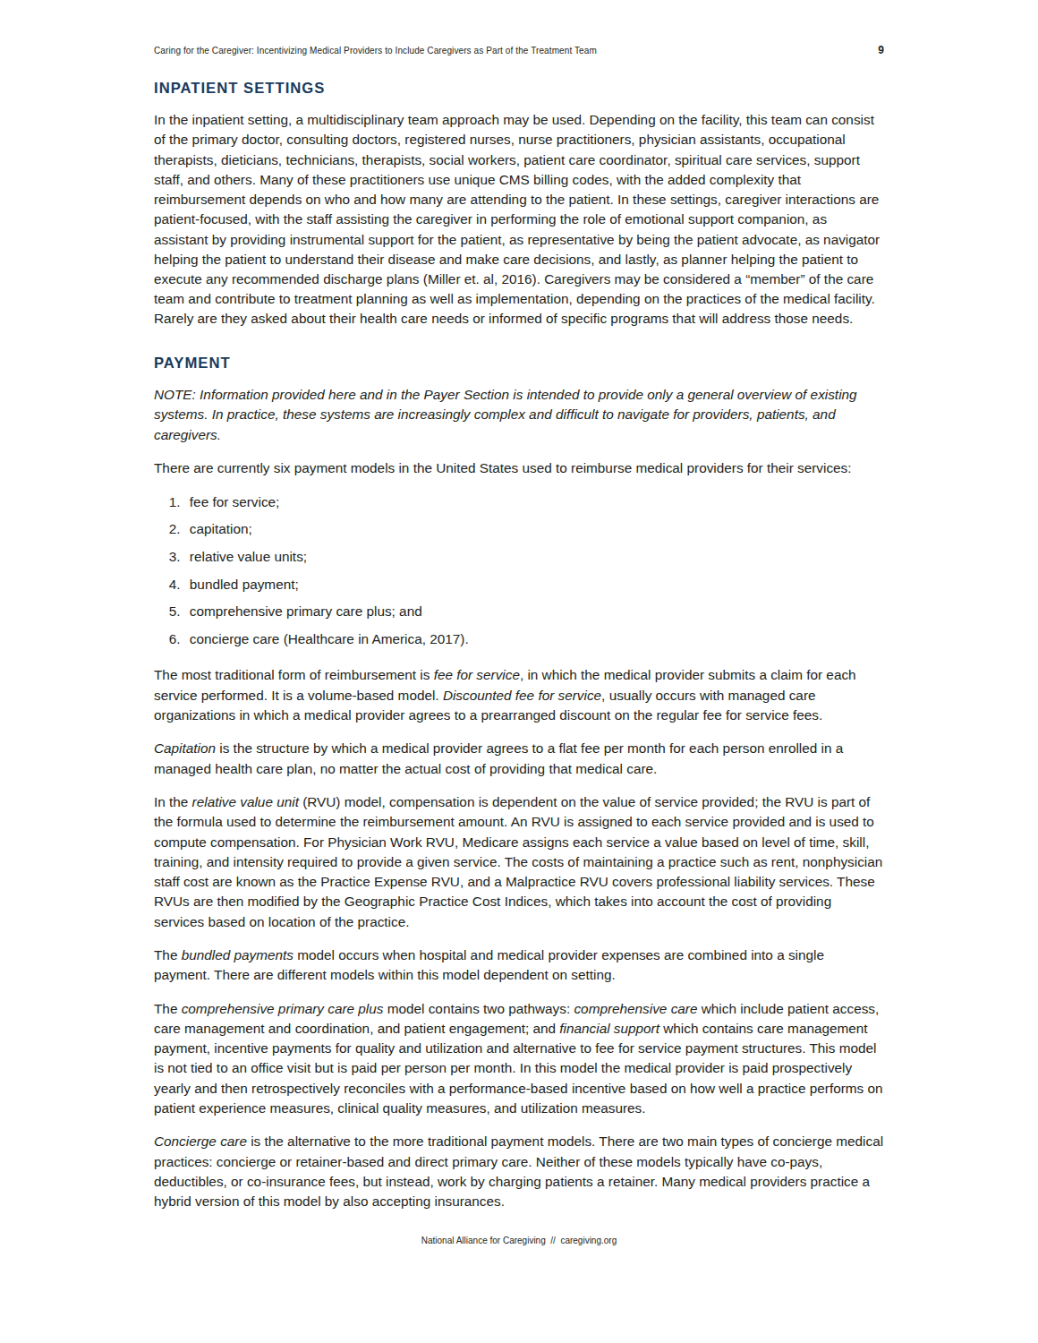Caring for the Caregiver: Incentivizing Medical Providers to Include Caregivers as Part of the Treatment Team 9
INPATIENT SETTINGS
In the inpatient setting, a multidisciplinary team approach may be used. Depending on the facility, this team can consist of the primary doctor, consulting doctors, registered nurses, nurse practitioners, physician assistants, occupational therapists, dieticians, technicians, therapists, social workers, patient care coordinator, spiritual care services, support staff, and others. Many of these practitioners use unique CMS billing codes, with the added complexity that reimbursement depends on who and how many are attending to the patient. In these settings, caregiver interactions are patient-focused, with the staff assisting the caregiver in performing the role of emotional support companion, as assistant by providing instrumental support for the patient, as representative by being the patient advocate, as navigator helping the patient to understand their disease and make care decisions, and lastly, as planner helping the patient to execute any recommended discharge plans (Miller et. al, 2016). Caregivers may be considered a “member” of the care team and contribute to treatment planning as well as implementation, depending on the practices of the medical facility. Rarely are they asked about their health care needs or informed of specific programs that will address those needs.
PAYMENT
NOTE: Information provided here and in the Payer Section is intended to provide only a general overview of existing systems. In practice, these systems are increasingly complex and difficult to navigate for providers, patients, and caregivers.
There are currently six payment models in the United States used to reimburse medical providers for their services:
fee for service;
capitation;
relative value units;
bundled payment;
comprehensive primary care plus; and
concierge care (Healthcare in America, 2017).
The most traditional form of reimbursement is fee for service, in which the medical provider submits a claim for each service performed. It is a volume-based model. Discounted fee for service, usually occurs with managed care organizations in which a medical provider agrees to a prearranged discount on the regular fee for service fees.
Capitation is the structure by which a medical provider agrees to a flat fee per month for each person enrolled in a managed health care plan, no matter the actual cost of providing that medical care.
In the relative value unit (RVU) model, compensation is dependent on the value of service provided; the RVU is part of the formula used to determine the reimbursement amount. An RVU is assigned to each service provided and is used to compute compensation. For Physician Work RVU, Medicare assigns each service a value based on level of time, skill, training, and intensity required to provide a given service. The costs of maintaining a practice such as rent, nonphysician staff cost are known as the Practice Expense RVU, and a Malpractice RVU covers professional liability services. These RVUs are then modified by the Geographic Practice Cost Indices, which takes into account the cost of providing services based on location of the practice.
The bundled payments model occurs when hospital and medical provider expenses are combined into a single payment. There are different models within this model dependent on setting.
The comprehensive primary care plus model contains two pathways: comprehensive care which include patient access, care management and coordination, and patient engagement; and financial support which contains care management payment, incentive payments for quality and utilization and alternative to fee for service payment structures. This model is not tied to an office visit but is paid per person per month. In this model the medical provider is paid prospectively yearly and then retrospectively reconciles with a performance-based incentive based on how well a practice performs on patient experience measures, clinical quality measures, and utilization measures.
Concierge care is the alternative to the more traditional payment models. There are two main types of concierge medical practices: concierge or retainer-based and direct primary care. Neither of these models typically have co-pays, deductibles, or co-insurance fees, but instead, work by charging patients a retainer. Many medical providers practice a hybrid version of this model by also accepting insurances.
National Alliance for Caregiving // caregiving.org